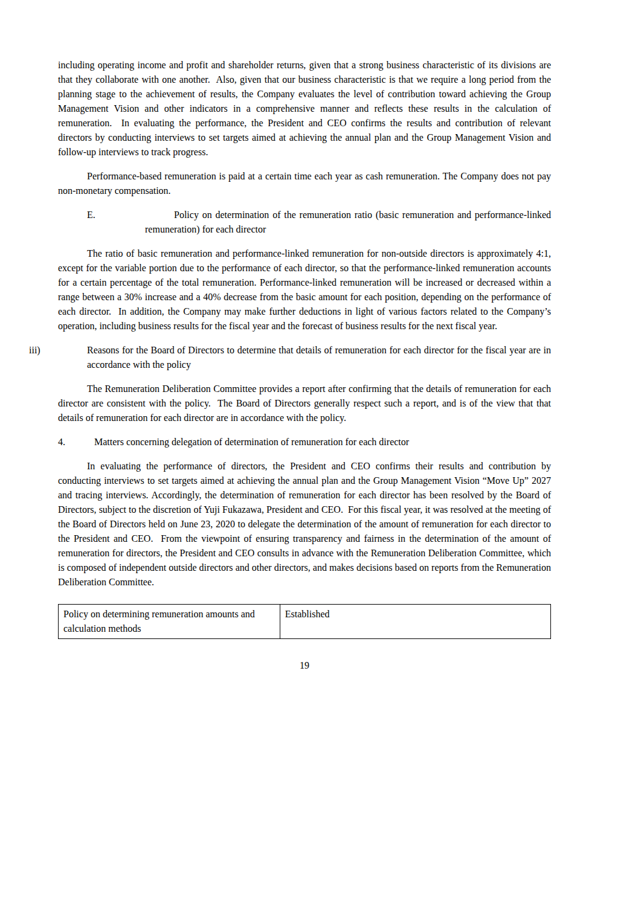including operating income and profit and shareholder returns, given that a strong business characteristic of its divisions are that they collaborate with one another. Also, given that our business characteristic is that we require a long period from the planning stage to the achievement of results, the Company evaluates the level of contribution toward achieving the Group Management Vision and other indicators in a comprehensive manner and reflects these results in the calculation of remuneration. In evaluating the performance, the President and CEO confirms the results and contribution of relevant directors by conducting interviews to set targets aimed at achieving the annual plan and the Group Management Vision and follow-up interviews to track progress.
Performance-based remuneration is paid at a certain time each year as cash remuneration. The Company does not pay non-monetary compensation.
E. Policy on determination of the remuneration ratio (basic remuneration and performance-linked remuneration) for each director
The ratio of basic remuneration and performance-linked remuneration for non-outside directors is approximately 4:1, except for the variable portion due to the performance of each director, so that the performance-linked remuneration accounts for a certain percentage of the total remuneration. Performance-linked remuneration will be increased or decreased within a range between a 30% increase and a 40% decrease from the basic amount for each position, depending on the performance of each director. In addition, the Company may make further deductions in light of various factors related to the Company’s operation, including business results for the fiscal year and the forecast of business results for the next fiscal year.
iii) Reasons for the Board of Directors to determine that details of remuneration for each director for the fiscal year are in accordance with the policy
The Remuneration Deliberation Committee provides a report after confirming that the details of remuneration for each director are consistent with the policy. The Board of Directors generally respect such a report, and is of the view that that details of remuneration for each director are in accordance with the policy.
4. Matters concerning delegation of determination of remuneration for each director
In evaluating the performance of directors, the President and CEO confirms their results and contribution by conducting interviews to set targets aimed at achieving the annual plan and the Group Management Vision “Move Up” 2027 and tracing interviews. Accordingly, the determination of remuneration for each director has been resolved by the Board of Directors, subject to the discretion of Yuji Fukazawa, President and CEO. For this fiscal year, it was resolved at the meeting of the Board of Directors held on June 23, 2020 to delegate the determination of the amount of remuneration for each director to the President and CEO. From the viewpoint of ensuring transparency and fairness in the determination of the amount of remuneration for directors, the President and CEO consults in advance with the Remuneration Deliberation Committee, which is composed of independent outside directors and other directors, and makes decisions based on reports from the Remuneration Deliberation Committee.
| Policy on determining remuneration amounts and calculation methods | Established |
19